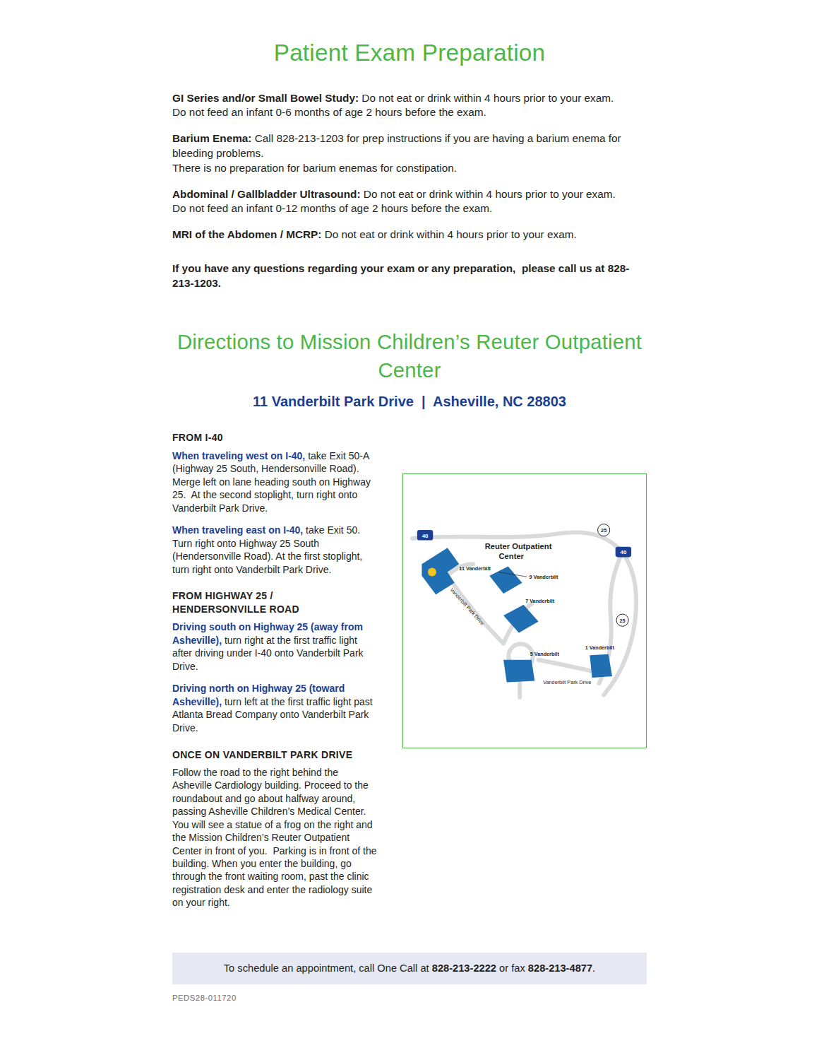Patient Exam Preparation
GI Series and/or Small Bowel Study: Do not eat or drink within 4 hours prior to your exam.
Do not feed an infant 0-6 months of age 2 hours before the exam.
Barium Enema: Call 828-213-1203 for prep instructions if you are having a barium enema for bleeding problems.
There is no preparation for barium enemas for constipation.
Abdominal / Gallbladder Ultrasound: Do not eat or drink within 4 hours prior to your exam.
Do not feed an infant 0-12 months of age 2 hours before the exam.
MRI of the Abdomen / MCRP: Do not eat or drink within 4 hours prior to your exam.
If you have any questions regarding your exam or any preparation, please call us at 828-213-1203.
Directions to Mission Children’s Reuter Outpatient Center
11 Vanderbilt Park Drive | Asheville, NC 28803
From I-40
When traveling west on I-40, take Exit 50-A (Highway 25 South, Hendersonville Road). Merge left on lane heading south on Highway 25. At the second stoplight, turn right onto Vanderbilt Park Drive.
When traveling east on I-40, take Exit 50. Turn right onto Highway 25 South (Hendersonville Road). At the first stoplight, turn right onto Vanderbilt Park Drive.
From Highway 25 /
Hendersonville Road
Driving south on Highway 25 (away from Asheville), turn right at the first traffic light after driving under I-40 onto Vanderbilt Park Drive.
Driving north on Highway 25 (toward Asheville), turn left at the first traffic light past Atlanta Bread Company onto Vanderbilt Park Drive.
Once on Vanderbilt Park Drive
Follow the road to the right behind the Asheville Cardiology building. Proceed to the roundabout and go about halfway around, passing Asheville Children’s Medical Center. You will see a statue of a frog on the right and the Mission Children’s Reuter Outpatient Center in front of you. Parking is in front of the building. When you enter the building, go through the front waiting room, past the clinic registration desk and enter the radiology suite on your right.
40 40 25 25 Reuter Outpatient Center 11 Vanderbilt 9 Vanderbilt 7 Vanderbilt 5 Vanderbilt 1 Vanderbilt Vanderbilt Park Drive Vanderbilt Park Drive
To schedule an appointment, call One Call at 828-213-2222 or fax 828-213-4877.
PEDS28-011720